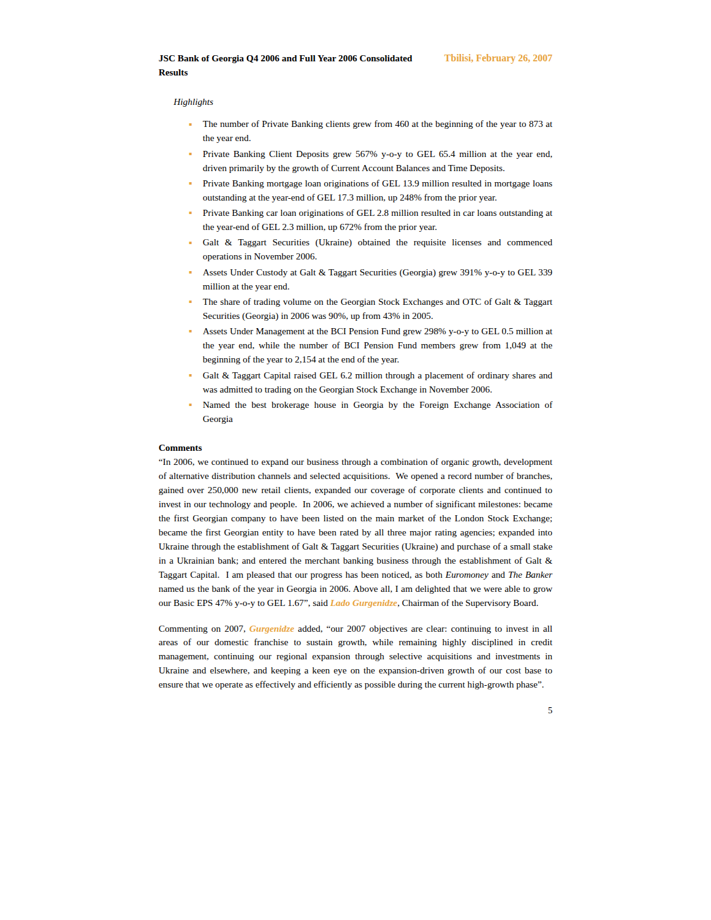JSC Bank of Georgia Q4 2006 and Full Year 2006 Consolidated Results
Tbilisi, February 26, 2007
Highlights
The number of Private Banking clients grew from 460 at the beginning of the year to 873 at the year end.
Private Banking Client Deposits grew 567% y-o-y to GEL 65.4 million at the year end, driven primarily by the growth of Current Account Balances and Time Deposits.
Private Banking mortgage loan originations of GEL 13.9 million resulted in mortgage loans outstanding at the year-end of GEL 17.3 million, up 248% from the prior year.
Private Banking car loan originations of GEL 2.8 million resulted in car loans outstanding at the year-end of GEL 2.3 million, up 672% from the prior year.
Galt & Taggart Securities (Ukraine) obtained the requisite licenses and commenced operations in November 2006.
Assets Under Custody at Galt & Taggart Securities (Georgia) grew 391% y-o-y to GEL 339 million at the year end.
The share of trading volume on the Georgian Stock Exchanges and OTC of Galt & Taggart Securities (Georgia) in 2006 was 90%, up from 43% in 2005.
Assets Under Management at the BCI Pension Fund grew 298% y-o-y to GEL 0.5 million at the year end, while the number of BCI Pension Fund members grew from 1,049 at the beginning of the year to 2,154 at the end of the year.
Galt & Taggart Capital raised GEL 6.2 million through a placement of ordinary shares and was admitted to trading on the Georgian Stock Exchange in November 2006.
Named the best brokerage house in Georgia by the Foreign Exchange Association of Georgia
Comments
“In 2006, we continued to expand our business through a combination of organic growth, development of alternative distribution channels and selected acquisitions. We opened a record number of branches, gained over 250,000 new retail clients, expanded our coverage of corporate clients and continued to invest in our technology and people. In 2006, we achieved a number of significant milestones: became the first Georgian company to have been listed on the main market of the London Stock Exchange; became the first Georgian entity to have been rated by all three major rating agencies; expanded into Ukraine through the establishment of Galt & Taggart Securities (Ukraine) and purchase of a small stake in a Ukrainian bank; and entered the merchant banking business through the establishment of Galt & Taggart Capital. I am pleased that our progress has been noticed, as both Euromoney and The Banker named us the bank of the year in Georgia in 2006. Above all, I am delighted that we were able to grow our Basic EPS 47% y-o-y to GEL 1.67”, said Lado Gurgenidze, Chairman of the Supervisory Board.
Commenting on 2007, Gurgenidze added, “our 2007 objectives are clear: continuing to invest in all areas of our domestic franchise to sustain growth, while remaining highly disciplined in credit management, continuing our regional expansion through selective acquisitions and investments in Ukraine and elsewhere, and keeping a keen eye on the expansion-driven growth of our cost base to ensure that we operate as effectively and efficiently as possible during the current high-growth phase”.
5